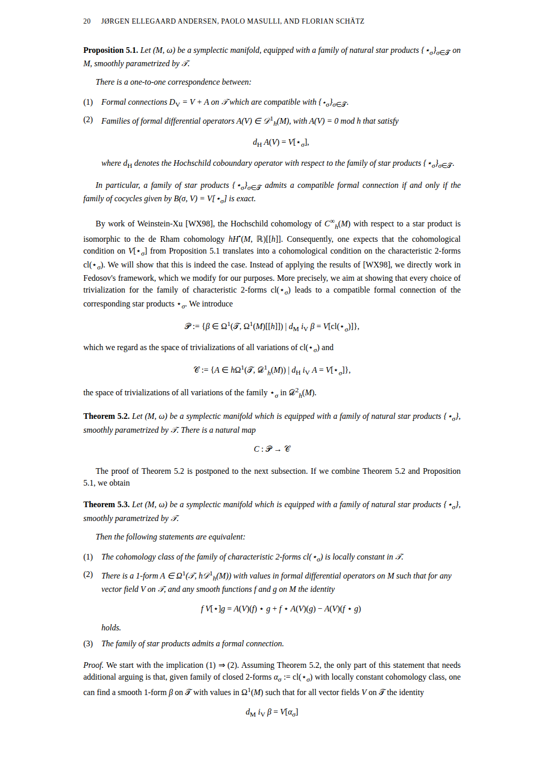20 JØRGEN ELLEGAARD ANDERSEN, PAOLO MASULLI, AND FLORIAN SCHÄTZ
Proposition 5.1. Let (M, ω) be a symplectic manifold, equipped with a family of natural star products {⋆σ}σ∈𝒯 on M, smoothly parametrized by 𝒯.
There is a one-to-one correspondence between:
Formal connections DV = V + A on 𝒯 which are compatible with {⋆σ}σ∈𝒯.
Families of formal differential operators A(V) ∈ 𝒟1h(M), with A(V) = 0 mod h that satisfy
dH A(V) = V[⋆σ],
where dH denotes the Hochschild coboundary operator with respect to the family of star products {⋆σ}σ∈𝒯.
In particular, a family of star products {⋆σ}σ∈𝒯 admits a compatible formal connection if and only if the family of cocycles given by B(σ, V) = V[⋆σ] is exact.
By work of Weinstein-Xu [WX98], the Hochschild cohomology of C∞h(M) with respect to a star product is isomorphic to the de Rham cohomology hH•(M, ℝ)[[h]]. Consequently, one expects that the cohomological condition on V[⋆σ] from Proposition 5.1 translates into a cohomological condition on the characteristic 2-forms cl(⋆σ). We will show that this is indeed the case. Instead of applying the results of [WX98], we directly work in Fedosov's framework, which we modify for our purposes. More precisely, we aim at showing that every choice of trivialization for the family of characteristic 2-forms cl(⋆σ) leads to a compatible formal connection of the corresponding star products ⋆σ. We introduce
𝒫 := {β ∈ Ω1(𝒯, Ω1(M)[[h]]) | dM iV β = V[cl(⋆σ)]},
which we regard as the space of trivializations of all variations of cl(⋆σ) and
𝒞 := {A ∈ hΩ1(𝒯, 𝒟1h(M)) | dH iV A = V[⋆σ]},
the space of trivializations of all variations of the family ⋆σ in 𝒟2h(M).
Theorem 5.2. Let (M, ω) be a symplectic manifold which is equipped with a family of natural star products {⋆σ}, smoothly parametrized by 𝒯. There is a natural map
C : 𝒫 → 𝒞
The proof of Theorem 5.2 is postponed to the next subsection. If we combine Theorem 5.2 and Proposition 5.1, we obtain
Theorem 5.3. Let (M, ω) be a symplectic manifold which is equipped with a family of natural star products {⋆σ}, smoothly parametrized by 𝒯.
Then the following statements are equivalent:
The cohomology class of the family of characteristic 2-forms cl(⋆σ) is locally constant in 𝒯.
There is a 1-form A ∈ Ω1(𝒯, h𝒟1h(M)) with values in formal differential operators on M such that for any vector field V on 𝒯, and any smooth functions f and g on M the identity
f V[⋆]g = A(V)(f) ⋆ g + f ⋆ A(V)(g) − A(V)(f ⋆ g)
holds.
The family of star products admits a formal connection.
Proof. We start with the implication (1) ⇒ (2). Assuming Theorem 5.2, the only part of this statement that needs additional arguing is that, given family of closed 2-forms ασ := cl(⋆σ) with locally constant cohomology class, one can find a smooth 1-form β on 𝒯 with values in Ω1(M) such that for all vector fields V on 𝒯 the identity
dM iV β = V[ασ]